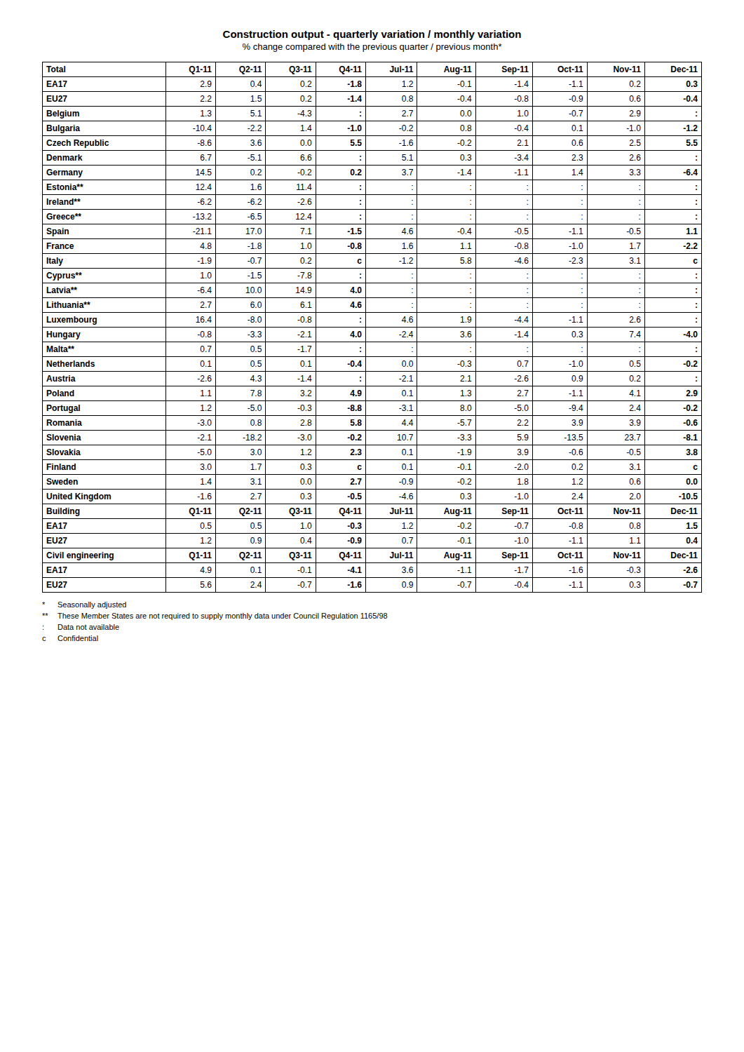Construction output - quarterly variation / monthly variation
% change compared with the previous quarter / previous month*
| Total | Q1-11 | Q2-11 | Q3-11 | Q4-11 | Jul-11 | Aug-11 | Sep-11 | Oct-11 | Nov-11 | Dec-11 |
| --- | --- | --- | --- | --- | --- | --- | --- | --- | --- | --- |
| EA17 | 2.9 | 0.4 | 0.2 | -1.8 | 1.2 | -0.1 | -1.4 | -1.1 | 0.2 | 0.3 |
| EU27 | 2.2 | 1.5 | 0.2 | -1.4 | 0.8 | -0.4 | -0.8 | -0.9 | 0.6 | -0.4 |
| Belgium | 1.3 | 5.1 | -4.3 | : | 2.7 | 0.0 | 1.0 | -0.7 | 2.9 | : |
| Bulgaria | -10.4 | -2.2 | 1.4 | -1.0 | -0.2 | 0.8 | -0.4 | 0.1 | -1.0 | -1.2 |
| Czech Republic | -8.6 | 3.6 | 0.0 | 5.5 | -1.6 | -0.2 | 2.1 | 0.6 | 2.5 | 5.5 |
| Denmark | 6.7 | -5.1 | 6.6 | : | 5.1 | 0.3 | -3.4 | 2.3 | 2.6 | : |
| Germany | 14.5 | 0.2 | -0.2 | 0.2 | 3.7 | -1.4 | -1.1 | 1.4 | 3.3 | -6.4 |
| Estonia** | 12.4 | 1.6 | 11.4 | : | : | : | : | : | : | : |
| Ireland** | -6.2 | -6.2 | -2.6 | : | : | : | : | : | : | : |
| Greece** | -13.2 | -6.5 | 12.4 | : | : | : | : | : | : | : |
| Spain | -21.1 | 17.0 | 7.1 | -1.5 | 4.6 | -0.4 | -0.5 | -1.1 | -0.5 | 1.1 |
| France | 4.8 | -1.8 | 1.0 | -0.8 | 1.6 | 1.1 | -0.8 | -1.0 | 1.7 | -2.2 |
| Italy | -1.9 | -0.7 | 0.2 | c | -1.2 | 5.8 | -4.6 | -2.3 | 3.1 | c |
| Cyprus** | 1.0 | -1.5 | -7.8 | : | : | : | : | : | : | : |
| Latvia** | -6.4 | 10.0 | 14.9 | 4.0 | : | : | : | : | : | : |
| Lithuania** | 2.7 | 6.0 | 6.1 | 4.6 | : | : | : | : | : | : |
| Luxembourg | 16.4 | -8.0 | -0.8 | : | 4.6 | 1.9 | -4.4 | -1.1 | 2.6 | : |
| Hungary | -0.8 | -3.3 | -2.1 | 4.0 | -2.4 | 3.6 | -1.4 | 0.3 | 7.4 | -4.0 |
| Malta** | 0.7 | 0.5 | -1.7 | : | : | : | : | : | : | : |
| Netherlands | 0.1 | 0.5 | 0.1 | -0.4 | 0.0 | -0.3 | 0.7 | -1.0 | 0.5 | -0.2 |
| Austria | -2.6 | 4.3 | -1.4 | : | -2.1 | 2.1 | -2.6 | 0.9 | 0.2 | : |
| Poland | 1.1 | 7.8 | 3.2 | 4.9 | 0.1 | 1.3 | 2.7 | -1.1 | 4.1 | 2.9 |
| Portugal | 1.2 | -5.0 | -0.3 | -8.8 | -3.1 | 8.0 | -5.0 | -9.4 | 2.4 | -0.2 |
| Romania | -3.0 | 0.8 | 2.8 | 5.8 | 4.4 | -5.7 | 2.2 | 3.9 | 3.9 | -0.6 |
| Slovenia | -2.1 | -18.2 | -3.0 | -0.2 | 10.7 | -3.3 | 5.9 | -13.5 | 23.7 | -8.1 |
| Slovakia | -5.0 | 3.0 | 1.2 | 2.3 | 0.1 | -1.9 | 3.9 | -0.6 | -0.5 | 3.8 |
| Finland | 3.0 | 1.7 | 0.3 | c | 0.1 | -0.1 | -2.0 | 0.2 | 3.1 | c |
| Sweden | 1.4 | 3.1 | 0.0 | 2.7 | -0.9 | -0.2 | 1.8 | 1.2 | 0.6 | 0.0 |
| United Kingdom | -1.6 | 2.7 | 0.3 | -0.5 | -4.6 | 0.3 | -1.0 | 2.4 | 2.0 | -10.5 |
| Building | Q1-11 | Q2-11 | Q3-11 | Q4-11 | Jul-11 | Aug-11 | Sep-11 | Oct-11 | Nov-11 | Dec-11 |
| EA17 | 0.5 | 0.5 | 1.0 | -0.3 | 1.2 | -0.2 | -0.7 | -0.8 | 0.8 | 1.5 |
| EU27 | 1.2 | 0.9 | 0.4 | -0.9 | 0.7 | -0.1 | -1.0 | -1.1 | 1.1 | 0.4 |
| Civil engineering | Q1-11 | Q2-11 | Q3-11 | Q4-11 | Jul-11 | Aug-11 | Sep-11 | Oct-11 | Nov-11 | Dec-11 |
| EA17 | 4.9 | 0.1 | -0.1 | -4.1 | 3.6 | -1.1 | -1.7 | -1.6 | -0.3 | -2.6 |
| EU27 | 5.6 | 2.4 | -0.7 | -1.6 | 0.9 | -0.7 | -0.4 | -1.1 | 0.3 | -0.7 |
*Seasonally adjusted
**These Member States are not required to supply monthly data under Council Regulation 1165/98
: Data not available
c Confidential